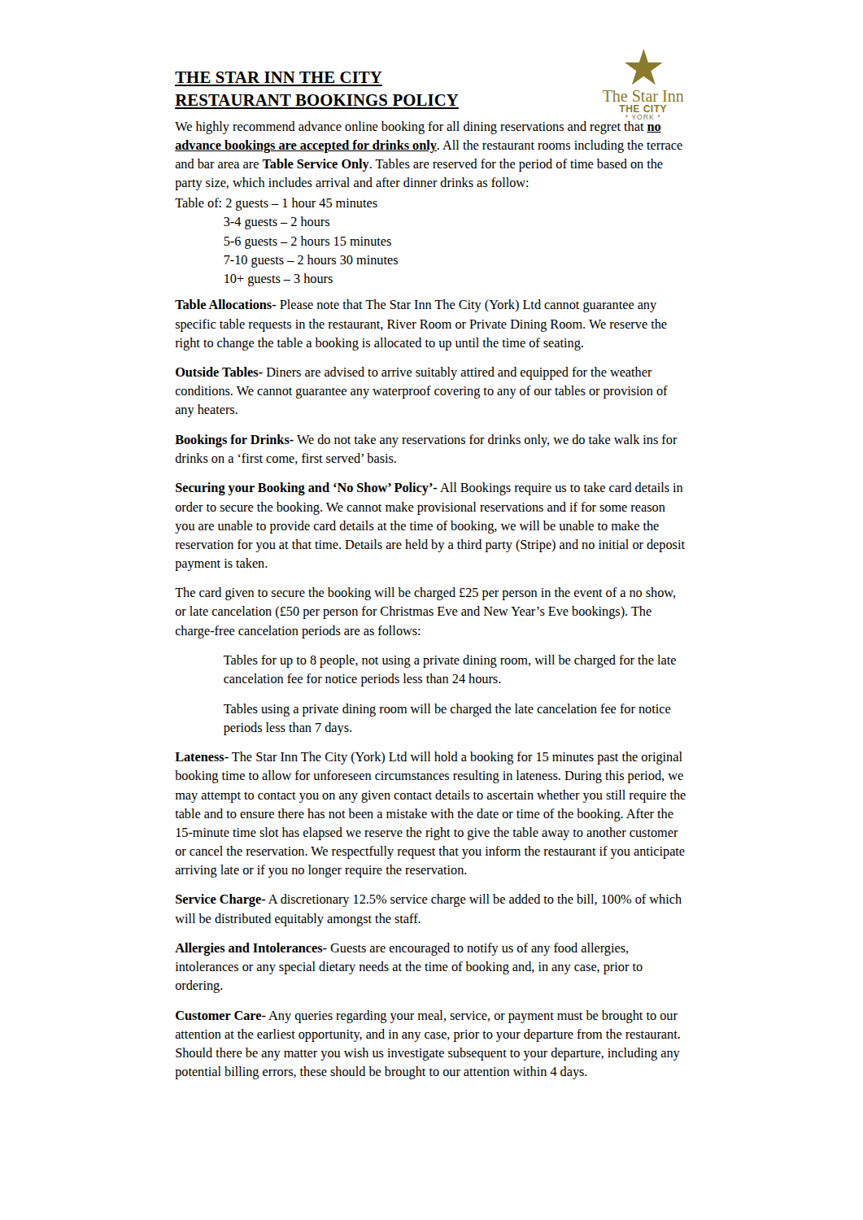★ The Star Inn THE CITY * YORK *
THE STAR INN THE CITYRESTAURANT BOOKINGS POLICY
We highly recommend advance online booking for all dining reservations and regret that no advance bookings are accepted for drinks only. All the restaurant rooms including the terrace and bar area are Table Service Only. Tables are reserved for the period of time based on the party size, which includes arrival and after dinner drinks as follow:
Table of: 2 guests – 1 hour 45 minutes 3-4 guests – 2 hours 5-6 guests – 2 hours 15 minutes 7-10 guests – 2 hours 30 minutes 10+ guests – 3 hours
Table Allocations- Please note that The Star Inn The City (York) Ltd cannot guarantee any specific table requests in the restaurant, River Room or Private Dining Room. We reserve the right to change the table a booking is allocated to up until the time of seating.
Outside Tables- Diners are advised to arrive suitably attired and equipped for the weather conditions. We cannot guarantee any waterproof covering to any of our tables or provision of any heaters.
Bookings for Drinks- We do not take any reservations for drinks only, we do take walk ins for drinks on a ‘first come, first served’ basis.
Securing your Booking and ‘No Show’ Policy’- All Bookings require us to take card details in order to secure the booking. We cannot make provisional reservations and if for some reason you are unable to provide card details at the time of booking, we will be unable to make the reservation for you at that time. Details are held by a third party (Stripe) and no initial or deposit payment is taken.
The card given to secure the booking will be charged £25 per person in the event of a no show, or late cancelation (£50 per person for Christmas Eve and New Year’s Eve bookings). The charge-free cancelation periods are as follows:
Tables for up to 8 people, not using a private dining room, will be charged for the late cancelation fee for notice periods less than 24 hours.
Tables using a private dining room will be charged the late cancelation fee for notice periods less than 7 days.
Lateness- The Star Inn The City (York) Ltd will hold a booking for 15 minutes past the original booking time to allow for unforeseen circumstances resulting in lateness. During this period, we may attempt to contact you on any given contact details to ascertain whether you still require the table and to ensure there has not been a mistake with the date or time of the booking. After the 15-minute time slot has elapsed we reserve the right to give the table away to another customer or cancel the reservation. We respectfully request that you inform the restaurant if you anticipate arriving late or if you no longer require the reservation.
Service Charge- A discretionary 12.5% service charge will be added to the bill, 100% of which will be distributed equitably amongst the staff.
Allergies and Intolerances- Guests are encouraged to notify us of any food allergies, intolerances or any special dietary needs at the time of booking and, in any case, prior to ordering.
Customer Care- Any queries regarding your meal, service, or payment must be brought to our attention at the earliest opportunity, and in any case, prior to your departure from the restaurant. Should there be any matter you wish us investigate subsequent to your departure, including any potential billing errors, these should be brought to our attention within 4 days.